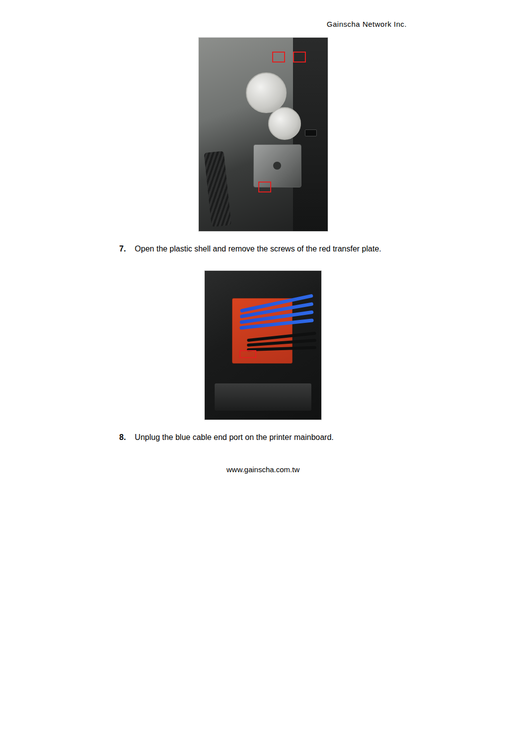Gainscha Network Inc.
7. Open the plastic shell and remove the screws of the red transfer plate.
8. Unplug the blue cable end port on the printer mainboard.
www.gainscha.com.tw